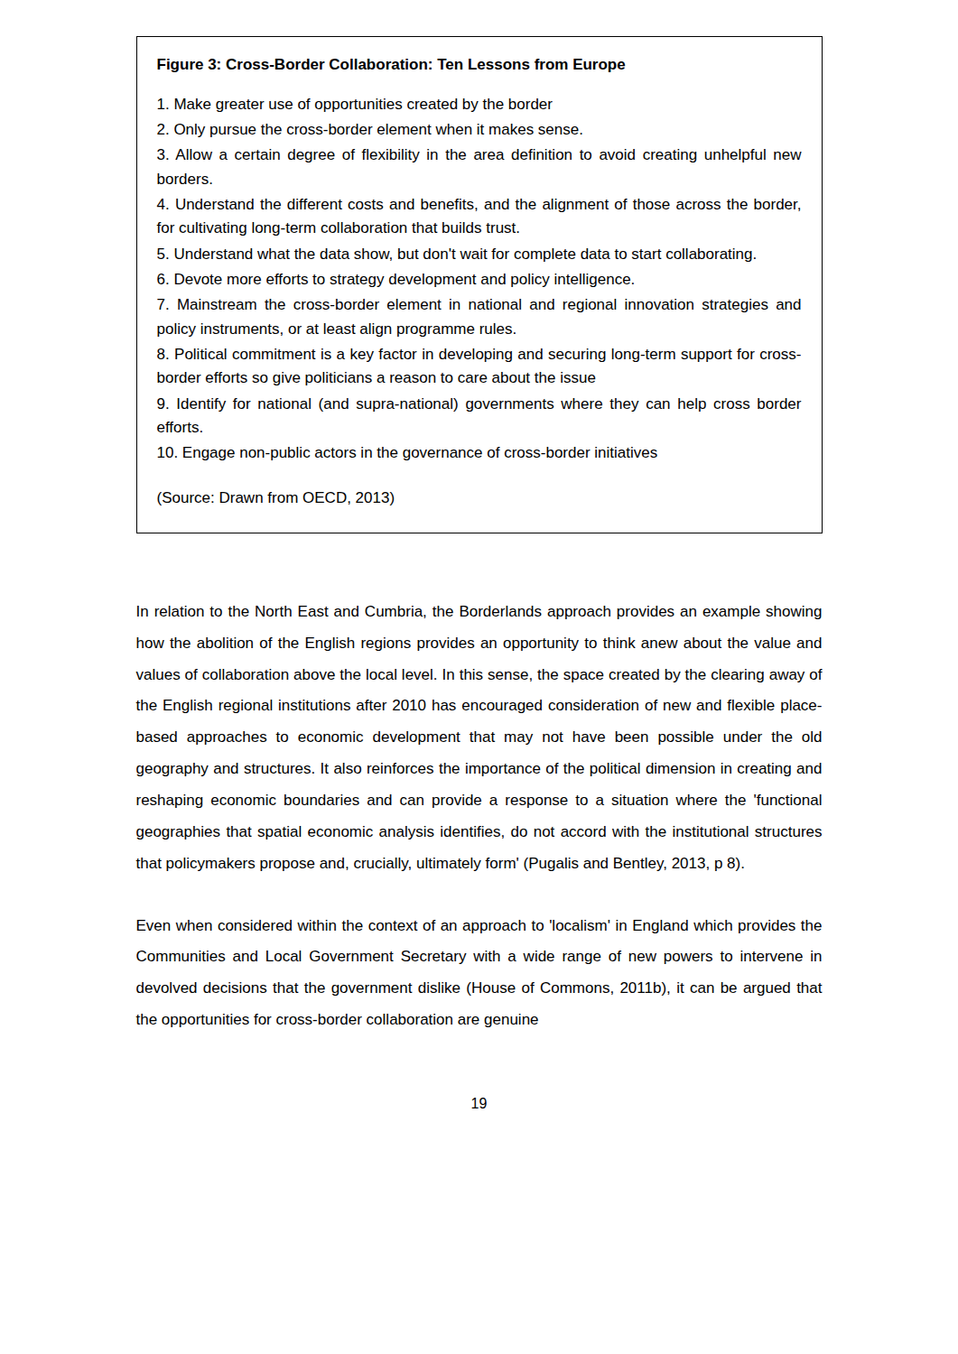Figure 3: Cross-Border Collaboration: Ten Lessons from Europe
1. Make greater use of opportunities created by the border
2. Only pursue the cross-border element when it makes sense.
3. Allow a certain degree of flexibility in the area definition to avoid creating unhelpful new borders.
4. Understand the different costs and benefits, and the alignment of those across the border, for cultivating long-term collaboration that builds trust.
5. Understand what the data show, but don't wait for complete data to start collaborating.
6. Devote more efforts to strategy development and policy intelligence.
7. Mainstream the cross-border element in national and regional innovation strategies and policy instruments, or at least align programme rules.
8. Political commitment is a key factor in developing and securing long-term support for cross-border efforts so give politicians a reason to care about the issue
9. Identify for national (and supra-national) governments where they can help cross border efforts.
10. Engage non-public actors in the governance of cross-border initiatives
(Source: Drawn from OECD, 2013)
In relation to the North East and Cumbria, the Borderlands approach provides an example showing how the abolition of the English regions provides an opportunity to think anew about the value and values of collaboration above the local level. In this sense, the space created by the clearing away of the English regional institutions after 2010 has encouraged consideration of new and flexible place-based approaches to economic development that may not have been possible under the old geography and structures. It also reinforces the importance of the political dimension in creating and reshaping economic boundaries and can provide a response to a situation where the 'functional geographies that spatial economic analysis identifies, do not accord with the institutional structures that policymakers propose and, crucially, ultimately form' (Pugalis and Bentley, 2013, p 8).
Even when considered within the context of an approach to 'localism' in England which provides the Communities and Local Government Secretary with a wide range of new powers to intervene in devolved decisions that the government dislike (House of Commons, 2011b), it can be argued that the opportunities for cross-border collaboration are genuine
19